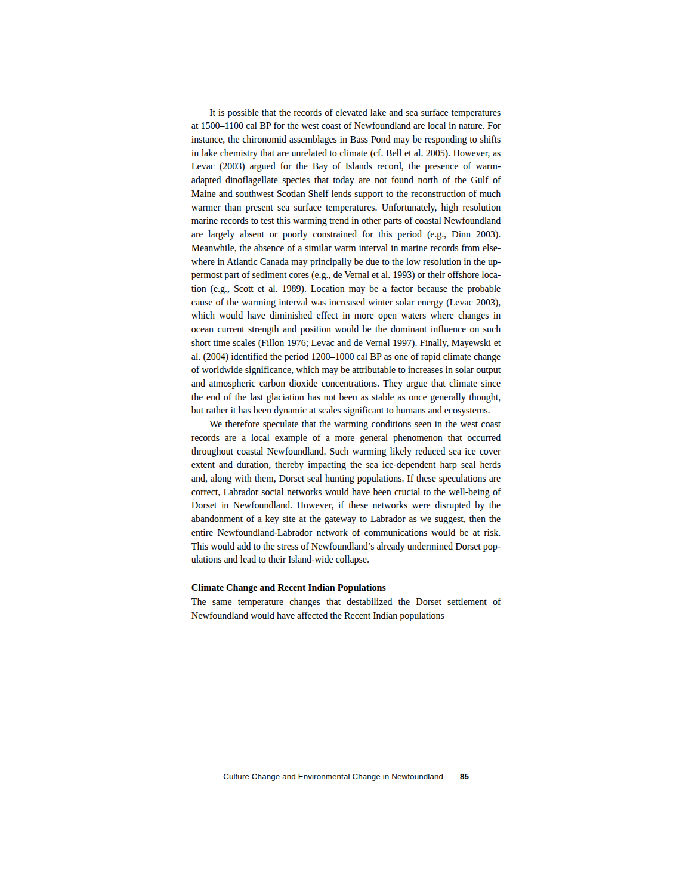It is possible that the records of elevated lake and sea surface temperatures at 1500–1100 cal BP for the west coast of Newfoundland are local in nature. For instance, the chironomid assemblages in Bass Pond may be responding to shifts in lake chemistry that are unrelated to climate (cf. Bell et al. 2005). However, as Levac (2003) argued for the Bay of Islands record, the presence of warm-adapted dinoflagellate species that today are not found north of the Gulf of Maine and southwest Scotian Shelf lends support to the reconstruction of much warmer than present sea surface temperatures. Unfortunately, high resolution marine records to test this warming trend in other parts of coastal Newfoundland are largely absent or poorly constrained for this period (e.g., Dinn 2003). Meanwhile, the absence of a similar warm interval in marine records from elsewhere in Atlantic Canada may principally be due to the low resolution in the uppermost part of sediment cores (e.g., de Vernal et al. 1993) or their offshore location (e.g., Scott et al. 1989). Location may be a factor because the probable cause of the warming interval was increased winter solar energy (Levac 2003), which would have diminished effect in more open waters where changes in ocean current strength and position would be the dominant influence on such short time scales (Fillon 1976; Levac and de Vernal 1997). Finally, Mayewski et al. (2004) identified the period 1200–1000 cal BP as one of rapid climate change of worldwide significance, which may be attributable to increases in solar output and atmospheric carbon dioxide concentrations. They argue that climate since the end of the last glaciation has not been as stable as once generally thought, but rather it has been dynamic at scales significant to humans and ecosystems.
We therefore speculate that the warming conditions seen in the west coast records are a local example of a more general phenomenon that occurred throughout coastal Newfoundland. Such warming likely reduced sea ice cover extent and duration, thereby impacting the sea ice-dependent harp seal herds and, along with them, Dorset seal hunting populations. If these speculations are correct, Labrador social networks would have been crucial to the well-being of Dorset in Newfoundland. However, if these networks were disrupted by the abandonment of a key site at the gateway to Labrador as we suggest, then the entire Newfoundland-Labrador network of communications would be at risk. This would add to the stress of Newfoundland’s already undermined Dorset populations and lead to their Island-wide collapse.
Climate Change and Recent Indian Populations
The same temperature changes that destabilized the Dorset settlement of Newfoundland would have affected the Recent Indian populations
Culture Change and Environmental Change in Newfoundland 85